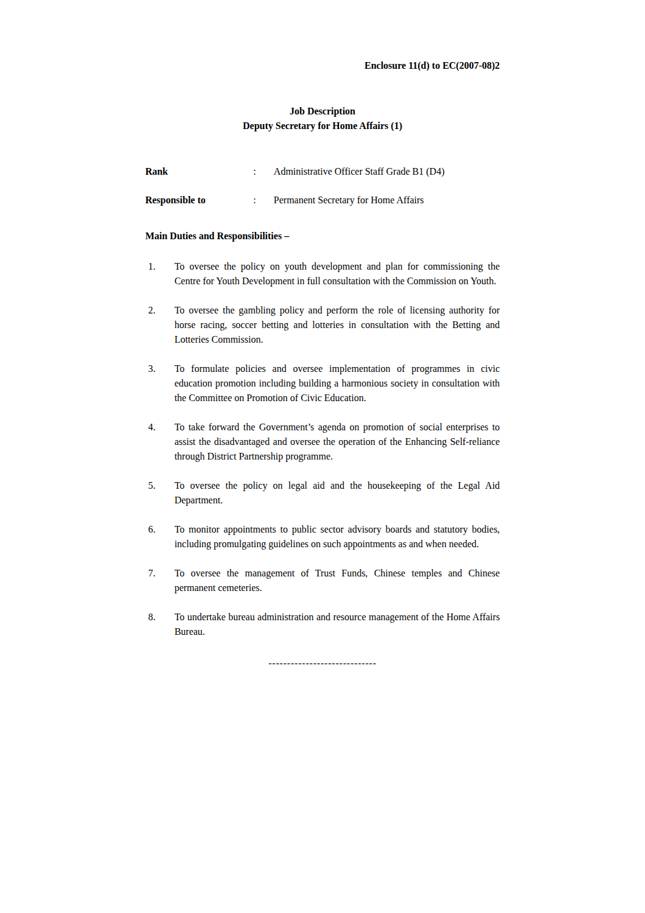Enclosure 11(d) to EC(2007-08)2
Job Description
Deputy Secretary for Home Affairs (1)
Rank
:
Administrative Officer Staff Grade B1 (D4)
Responsible to
:
Permanent Secretary for Home Affairs
Main Duties and Responsibilities –
To oversee the policy on youth development and plan for commissioning the Centre for Youth Development in full consultation with the Commission on Youth.
To oversee the gambling policy and perform the role of licensing authority for horse racing, soccer betting and lotteries in consultation with the Betting and Lotteries Commission.
To formulate policies and oversee implementation of programmes in civic education promotion including building a harmonious society in consultation with the Committee on Promotion of Civic Education.
To take forward the Government’s agenda on promotion of social enterprises to assist the disadvantaged and oversee the operation of the Enhancing Self-reliance through District Partnership programme.
To oversee the policy on legal aid and the housekeeping of the Legal Aid Department.
To monitor appointments to public sector advisory boards and statutory bodies, including promulgating guidelines on such appointments as and when needed.
To oversee the management of Trust Funds, Chinese temples and Chinese permanent cemeteries.
To undertake bureau administration and resource management of the Home Affairs Bureau.
-----------------------------